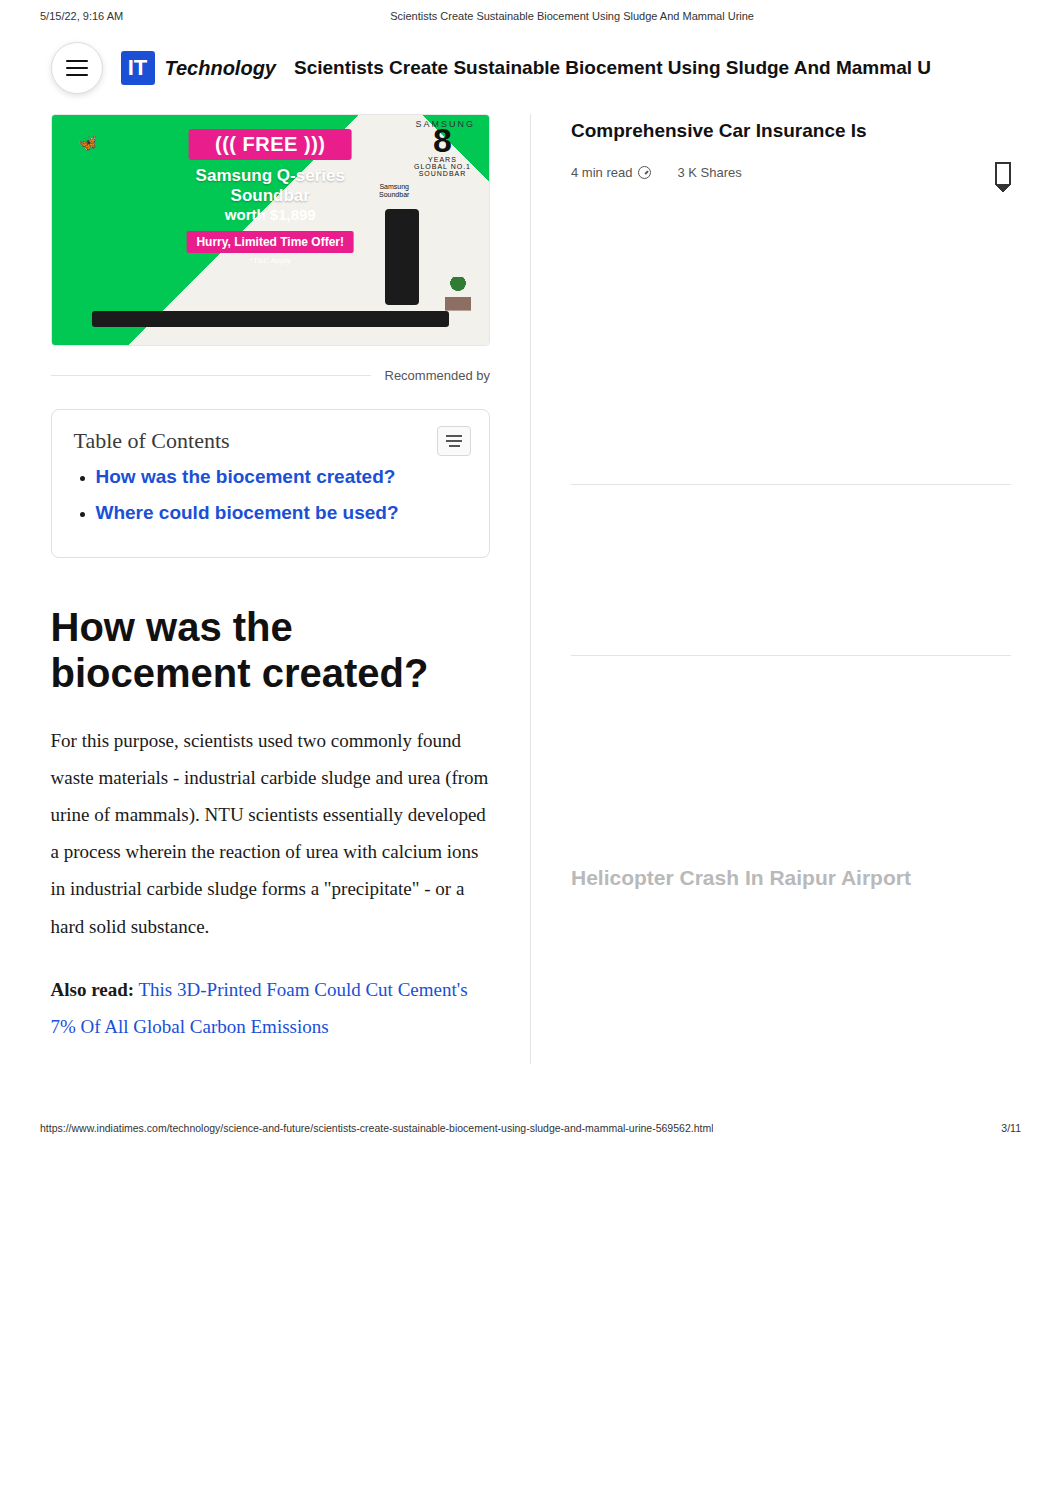5/15/22, 9:16 AM
Scientists Create Sustainable Biocement Using Sludge And Mammal Urine
IT
Technology
Scientists Create Sustainable Biocement Using Sludge And Mammal U
Samsung
8
Years
Global No.1
Soundbar
🦋
FREE
Samsung Q-series Soundbar
worth $1,899
Hurry, Limited Time Offer!
*T&C Apply
Recommended by
Table of Contents
How was the biocement created?
Where could biocement be used?
How was the biocement created?
For this purpose, scientists used two commonly found waste materials - industrial carbide sludge and urea (from urine of mammals). NTU scientists essentially developed a process wherein the reaction of urea with calcium ions in industrial carbide sludge forms a "precipitate" - or a hard solid substance.
Also read: This 3D-Printed Foam Could Cut Cement's 7% Of All Global Carbon Emissions
Comprehensive Car Insurance Is
4 min read
3 K Shares
Helicopter Crash In Raipur Airport
https://www.indiatimes.com/technology/science-and-future/scientists-create-sustainable-biocement-using-sludge-and-mammal-urine-569562.html
3/11